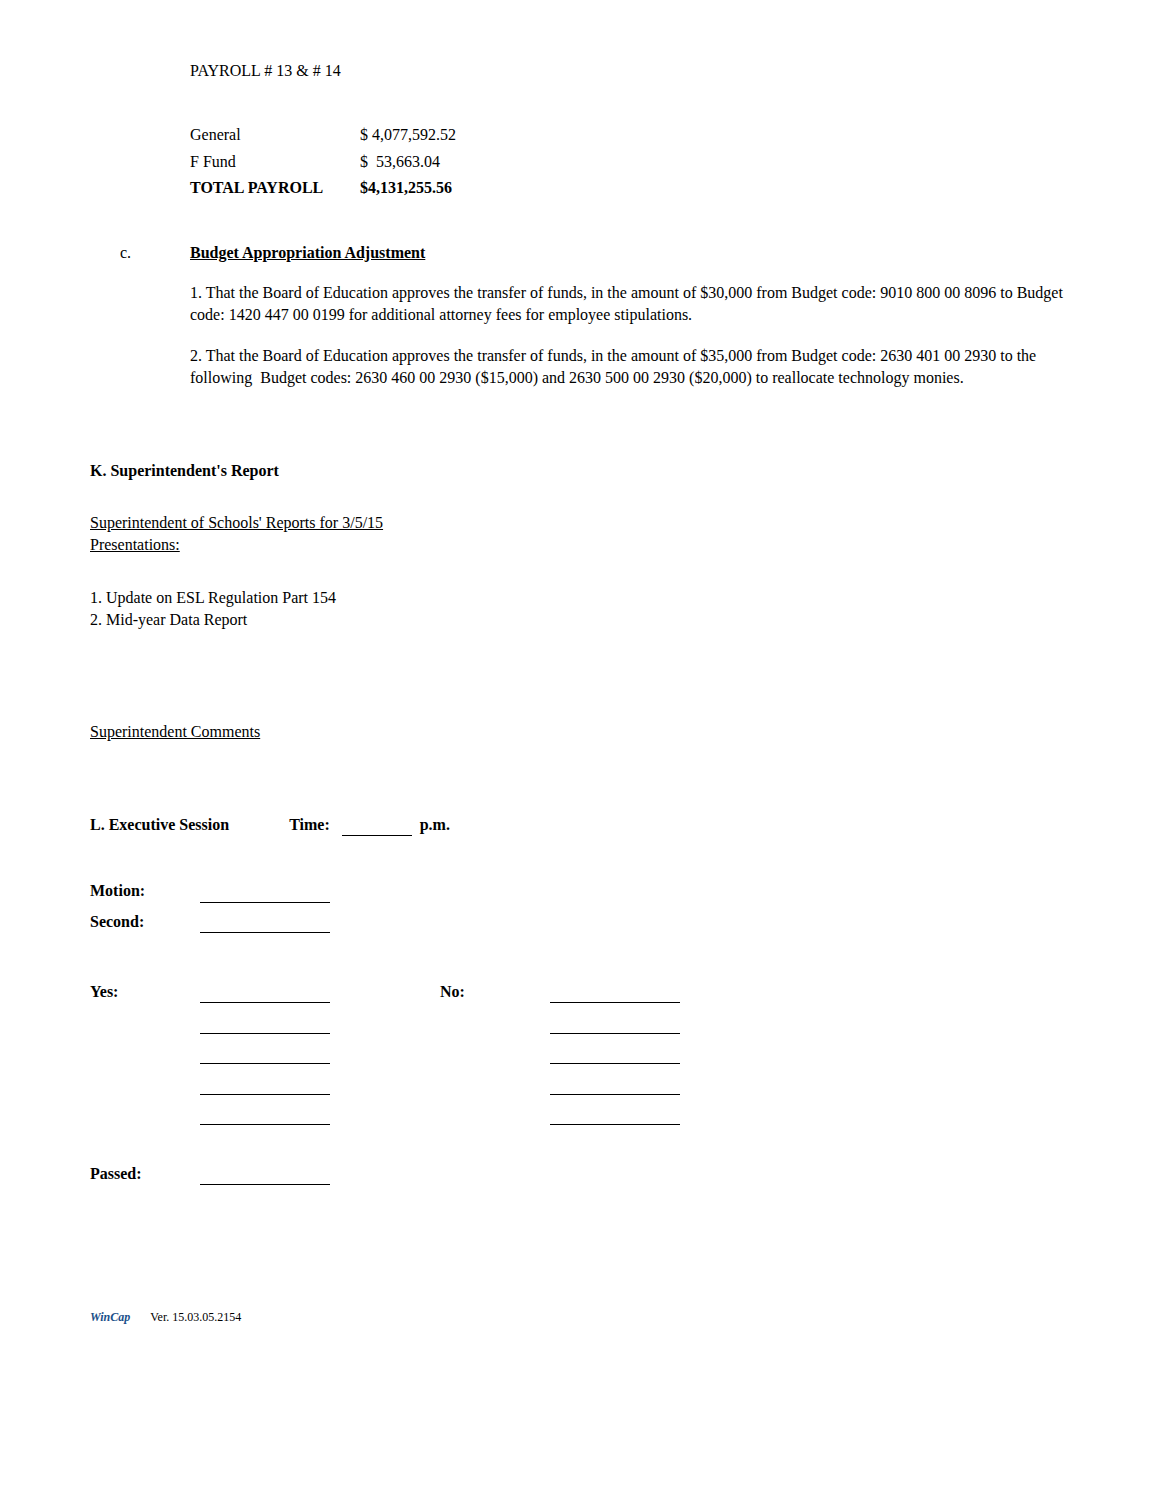PAYROLL # 13 & # 14
| General | $ 4,077,592.52 |
| F Fund | $ 53,663.04 |
| TOTAL PAYROLL | $4,131,255.56 |
c.
Budget Appropriation Adjustment
1. That the Board of Education approves the transfer of funds, in the amount of $30,000 from Budget code: 9010 800 00 8096 to Budget code: 1420 447 00 0199 for additional attorney fees for employee stipulations.
2. That the Board of Education approves the transfer of funds, in the amount of $35,000 from Budget code: 2630 401 00 2930 to the following Budget codes: 2630 460 00 2930 ($15,000) and 2630 500 00 2930 ($20,000) to reallocate technology monies.
K. Superintendent's Report
Superintendent of Schools' Reports for 3/5/15
Presentations:
1. Update on ESL Regulation Part 154
2. Mid-year Data Report
Superintendent Comments
L. Executive SessionTime: p.m.
| Motion: | |
| Second: | |
| Yes: | | | No: | |
| Passed: | |
WinCap Ver. 15.03.05.2154